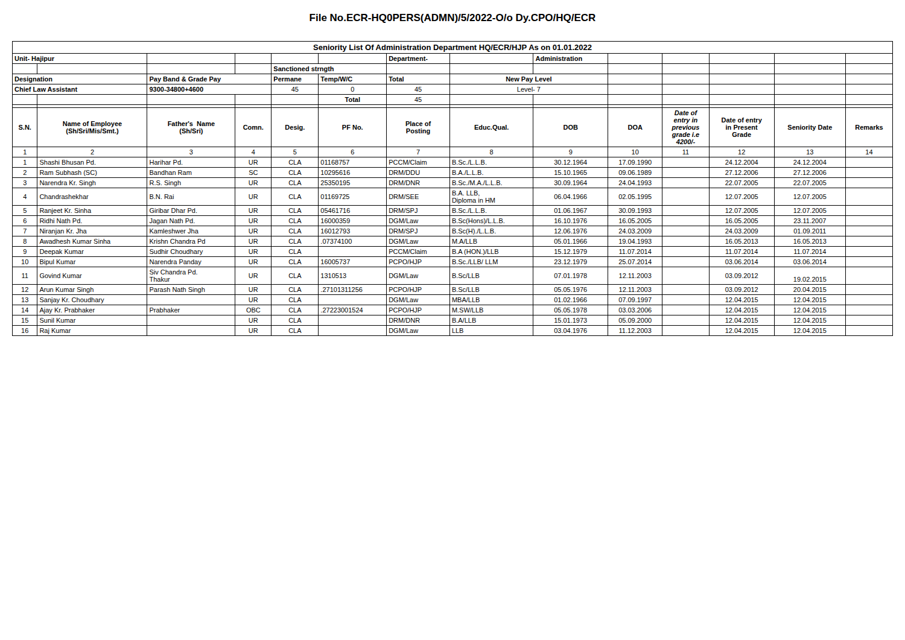File No.ECR-HQ0PERS(ADMN)/5/2022-O/o Dy.CPO/HQ/ECR
| Seniority List Of Administration Department HQ/ECR/HJP As on 01.01.2022 |
| Unit- Hajipur | | | | | Department- | | Administration | | | | | |
| | | | | Sanctioned strngth | | | | | | | | |
| Designation | Pay Band & Grade Pay | Permane | Temp/W/C | Total | New Pay Level | | | | | |
| Chief Law Assistant | 9300-34800+4600 | 45 | 0 | 45 | Level- 7 | | | | | |
| | | | | | Total | 45 | | | | | | | |
| S.N. | Name of Employee (Sh/Sri/Mis/Smt.) | Father's Name (Sh/Sri) | Comn. | Desig. | PF No. | Place of Posting | Educ.Qual. | DOB | DOA | Date of entry in previous grade i.e 4200/- | Date of entry in Present Grade | Seniority Date | Remarks |
| 1 | 2 | 3 | 4 | 5 | 6 | 7 | 8 | 9 | 10 | 11 | 12 | 13 | 14 |
| 1 | Shashi Bhusan Pd. | Harihar Pd. | UR | CLA | 01168757 | PCCM/Claim | B.Sc./L.L.B. | 30.12.1964 | 17.09.1990 | | 24.12.2004 | 24.12.2004 | |
| 2 | Ram Subhash (SC) | Bandhan Ram | SC | CLA | 10295616 | DRM/DDU | B.A./L.L.B. | 15.10.1965 | 09.06.1989 | | 27.12.2006 | 27.12.2006 | |
| 3 | Narendra Kr. Singh | R.S. Singh | UR | CLA | 25350195 | DRM/DNR | B.Sc./M.A./L.L.B. | 30.09.1964 | 24.04.1993 | | 22.07.2005 | 22.07.2005 | |
| 4 | Chandrashekhar | B.N. Rai | UR | CLA | 01169725 | DRM/SEE | B.A. LLB, Diploma in HM | 06.04.1966 | 02.05.1995 | | 12.07.2005 | 12.07.2005 | |
| 5 | Ranjeet Kr. Sinha | Giribar Dhar Pd. | UR | CLA | 05461716 | DRM/SPJ | B.Sc./L.L.B. | 01.06.1967 | 30.09.1993 | | 12.07.2005 | 12.07.2005 | |
| 6 | Ridhi Nath Pd. | Jagan Nath Pd. | UR | CLA | 16000359 | DGM/Law | B.Sc(Hons)/L.L.B. | 16.10.1976 | 16.05.2005 | | 16.05.2005 | 23.11.2007 | |
| 7 | Niranjan Kr. Jha | Kamleshwer Jha | UR | CLA | 16012793 | DRM/SPJ | B.Sc(H)./L.L.B. | 12.06.1976 | 24.03.2009 | | 24.03.2009 | 01.09.2011 | |
| 8 | Awadhesh Kumar Sinha | Krishn Chandra Pd | UR | CLA | .07374100 | DGM/Law | M.A/LLB | 05.01.1966 | 19.04.1993 | | 16.05.2013 | 16.05.2013 | |
| 9 | Deepak Kumar | Sudhir Choudhary | UR | CLA | | PCCM/Claim | B.A (HON.)/LLB | 15.12.1979 | 11.07.2014 | | 11.07.2014 | 11.07.2014 | |
| 10 | Bipul Kumar | Narendra Panday | UR | CLA | 16005737 | PCPO/HJP | B.Sc./LLB/ LLM | 23.12.1979 | 25.07.2014 | | 03.06.2014 | 03.06.2014 | |
| 11 | Govind Kumar | Siv Chandra Pd. Thakur | UR | CLA | 1310513 | DGM/Law | B.Sc/LLB | 07.01.1978 | 12.11.2003 | | 03.09.2012 | 19.02.2015 | |
| 12 | Arun Kumar Singh | Parash Nath Singh | UR | CLA | .27101311256 | PCPO/HJP | B.Sc/LLB | 05.05.1976 | 12.11.2003 | | 03.09.2012 | 20.04.2015 | |
| 13 | Sanjay Kr. Choudhary | | UR | CLA | | DGM/Law | MBA/LLB | 01.02.1966 | 07.09.1997 | | 12.04.2015 | 12.04.2015 | |
| 14 | Ajay Kr. Prabhaker | Prabhaker | OBC | CLA | .27223001524 | PCPO/HJP | M.SW/LLB | 05.05.1978 | 03.03.2006 | | 12.04.2015 | 12.04.2015 | |
| 15 | Sunil Kumar | | UR | CLA | | DRM/DNR | B.A/LLB | 15.01.1973 | 05.09.2000 | | 12.04.2015 | 12.04.2015 | |
| 16 | Raj Kumar | | UR | CLA | | DGM/Law | LLB | 03.04.1976 | 11.12.2003 | | 12.04.2015 | 12.04.2015 | |